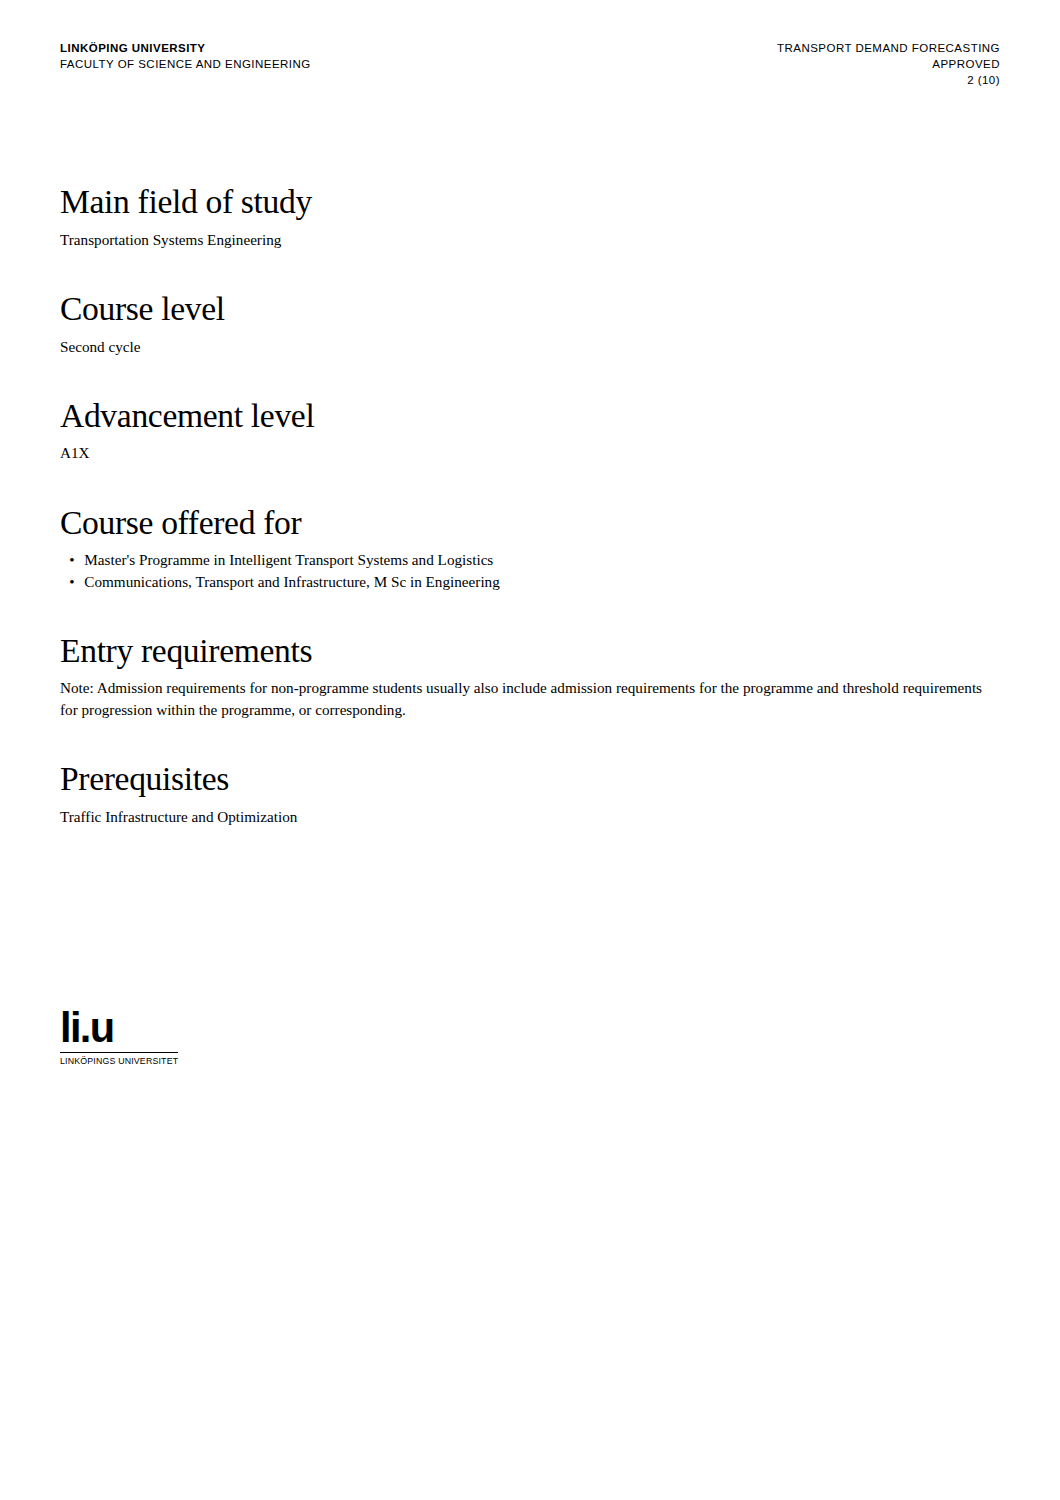LINKÖPING UNIVERSITY
FACULTY OF SCIENCE AND ENGINEERING
TRANSPORT DEMAND FORECASTING
APPROVED
2 (10)
Main field of study
Transportation Systems Engineering
Course level
Second cycle
Advancement level
A1X
Course offered for
Master's Programme in Intelligent Transport Systems and Logistics
Communications, Transport and Infrastructure, M Sc in Engineering
Entry requirements
Note: Admission requirements for non-programme students usually also include admission requirements for the programme and threshold requirements for progression within the programme, or corresponding.
Prerequisites
Traffic Infrastructure and Optimization
li.u
LINKÖPINGS UNIVERSITET